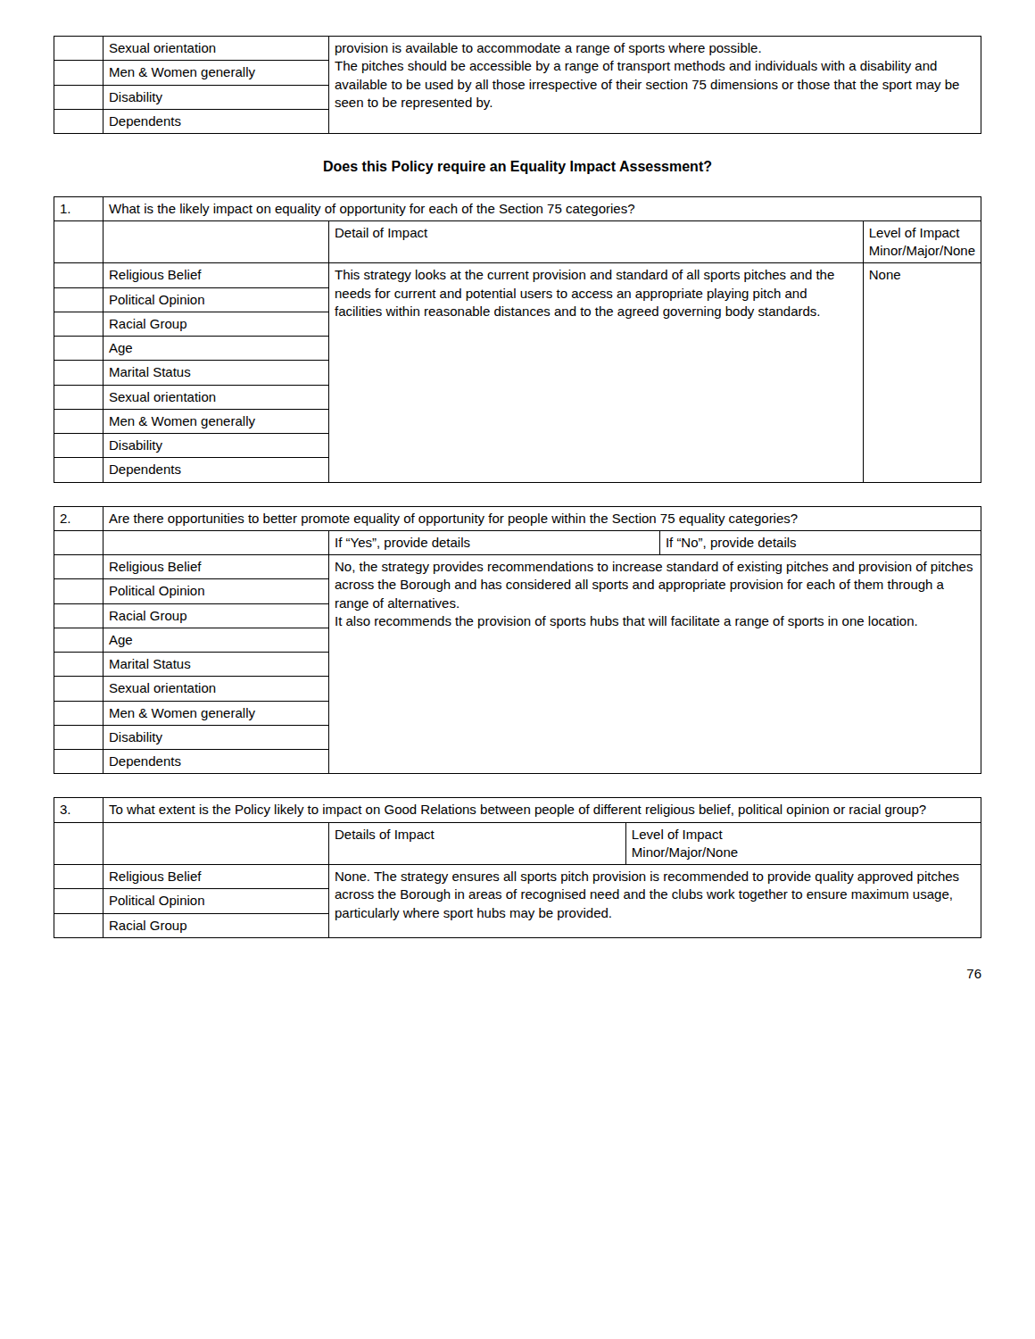| | Sexual orientation | provision is available to accommodate a range of sports where possible. The pitches should be accessible by a range of transport methods and individuals with a disability and available to be used by all those irrespective of their section 75 dimensions or those that the sport may be seen to be represented by. |
| | Men & Women generally |
| | Disability |
| | Dependents |
Does this Policy require an Equality Impact Assessment?
| 1. | What is the likely impact on equality of opportunity for each of the Section 75 categories? |
| | | Detail of Impact | Level of Impact Minor/Major/None |
| | Religious Belief | This strategy looks at the current provision and standard of all sports pitches and the needs for current and potential users to access an appropriate playing pitch and facilities within reasonable distances and to the agreed governing body standards. | None |
| | Political Opinion |
| | Racial Group |
| | Age |
| | Marital Status |
| | Sexual orientation |
| | Men & Women generally |
| | Disability |
| | Dependents |
| 2. | Are there opportunities to better promote equality of opportunity for people within the Section 75 equality categories? |
| | | If “Yes”, provide details | If “No”, provide details |
| | Religious Belief | No, the strategy provides recommendations to increase standard of existing pitches and provision of pitches across the Borough and has considered all sports and appropriate provision for each of them through a range of alternatives. It also recommends the provision of sports hubs that will facilitate a range of sports in one location. |
| | Political Opinion |
| | Racial Group |
| | Age |
| | Marital Status |
| | Sexual orientation |
| | Men & Women generally |
| | Disability |
| | Dependents |
| 3. | To what extent is the Policy likely to impact on Good Relations between people of different religious belief, political opinion or racial group? |
| | | Details of Impact | Level of Impact Minor/Major/None |
| | Religious Belief | None. The strategy ensures all sports pitch provision is recommended to provide quality approved pitches across the Borough in areas of recognised need and the clubs work together to ensure maximum usage, particularly where sport hubs may be provided. |
| | Political Opinion |
| | Racial Group |
76